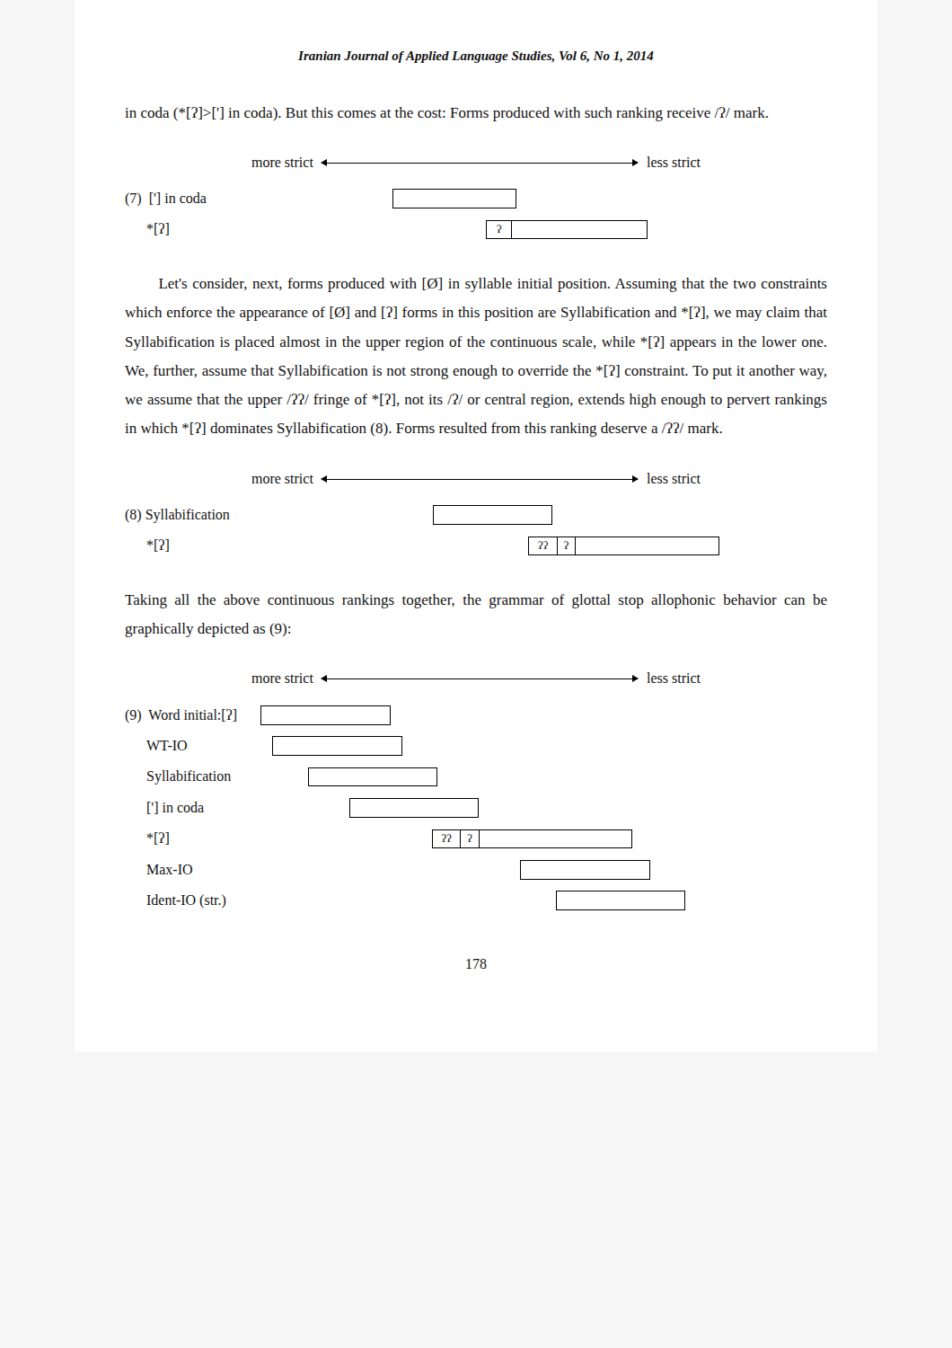Iranian Journal of Applied Language Studies, Vol 6, No 1, 2014
in coda (*[ʔ]>['] in coda). But this comes at the cost: Forms produced with such ranking receive /ʔ/ mark.
more strict less strict
| (7) ['] in coda | |
| *[ʔ] | ʔ |
Let's consider, next, forms produced with [Ø] in syllable initial position. Assuming that the two constraints which enforce the appearance of [Ø] and [ʔ] forms in this position are Syllabification and *[ʔ], we may claim that Syllabification is placed almost in the upper region of the continuous scale, while *[ʔ] appears in the lower one. We, further, assume that Syllabification is not strong enough to override the *[ʔ] constraint. To put it another way, we assume that the upper /ʔʔ/ fringe of *[ʔ], not its /ʔ/ or central region, extends high enough to pervert rankings in which *[ʔ] dominates Syllabification (8). Forms resulted from this ranking deserve a /ʔʔ/ mark.
more strict less strict
| (8) Syllabification | |
| *[ʔ] | ʔʔ ʔ |
Taking all the above continuous rankings together, the grammar of glottal stop allophonic behavior can be graphically depicted as (9):
more strict less strict
| (9) Word initial:[ʔ] | |
| WT-IO | |
| Syllabification | |
| ['] in coda | |
| *[ʔ] | ʔʔ ʔ |
| Max-IO | |
| Ident-IO (str.) | |
178